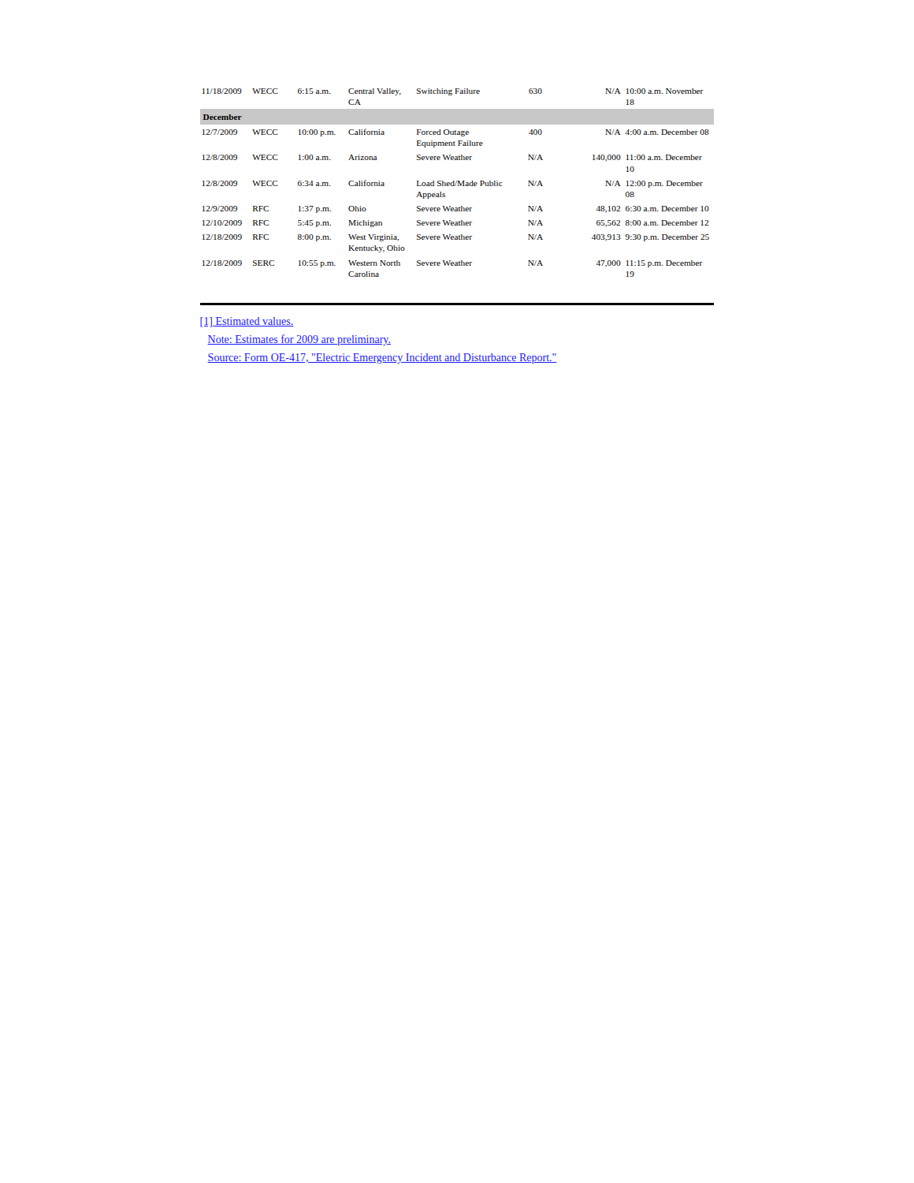| 11/18/2009 | WECC | 6:15 a.m. | Central Valley, CA | Switching Failure | 630 | N/A | 10:00 a.m. November 18 |
| December |
| 12/7/2009 | WECC | 10:00 p.m. | California | Forced Outage Equipment Failure | 400 | N/A | 4:00 a.m. December 08 |
| 12/8/2009 | WECC | 1:00 a.m. | Arizona | Severe Weather | N/A | 140,000 | 11:00 a.m. December 10 |
| 12/8/2009 | WECC | 6:34 a.m. | California | Load Shed/Made Public Appeals | N/A | N/A | 12:00 p.m. December 08 |
| 12/9/2009 | RFC | 1:37 p.m. | Ohio | Severe Weather | N/A | 48,102 | 6:30 a.m. December 10 |
| 12/10/2009 | RFC | 5:45 p.m. | Michigan | Severe Weather | N/A | 65,562 | 8:00 a.m. December 12 |
| 12/18/2009 | RFC | 8:00 p.m. | West Virginia, Kentucky, Ohio | Severe Weather | N/A | 403,913 | 9:30 p.m. December 25 |
| 12/18/2009 | SERC | 10:55 p.m. | Western North Carolina | Severe Weather | N/A | 47,000 | 11:15 p.m. December 19 |
[1] Estimated values.
Note: Estimates for 2009 are preliminary.
Source: Form OE-417, "Electric Emergency Incident and Disturbance Report."